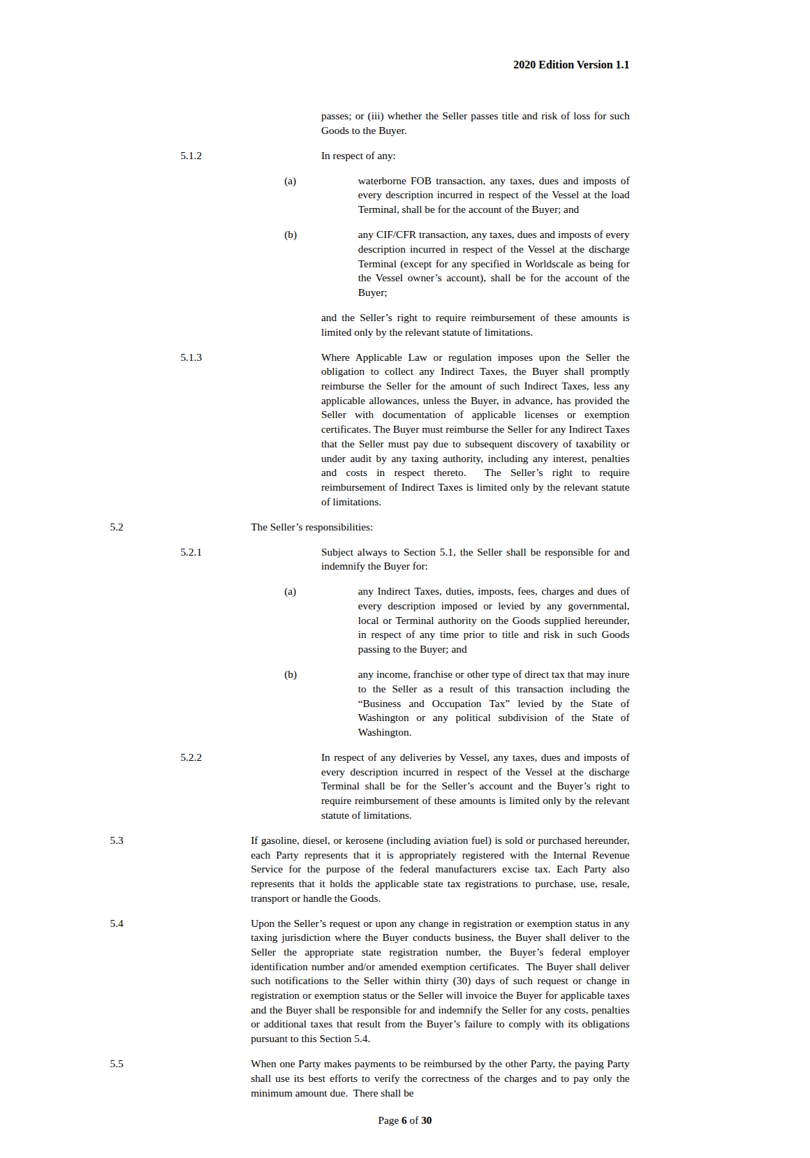2020 Edition Version 1.1
passes; or (iii) whether the Seller passes title and risk of loss for such Goods to the Buyer.
5.1.2 In respect of any:
(a) waterborne FOB transaction, any taxes, dues and imposts of every description incurred in respect of the Vessel at the load Terminal, shall be for the account of the Buyer; and
(b) any CIF/CFR transaction, any taxes, dues and imposts of every description incurred in respect of the Vessel at the discharge Terminal (except for any specified in Worldscale as being for the Vessel owner’s account), shall be for the account of the Buyer;
and the Seller’s right to require reimbursement of these amounts is limited only by the relevant statute of limitations.
5.1.3 Where Applicable Law or regulation imposes upon the Seller the obligation to collect any Indirect Taxes, the Buyer shall promptly reimburse the Seller for the amount of such Indirect Taxes, less any applicable allowances, unless the Buyer, in advance, has provided the Seller with documentation of applicable licenses or exemption certificates. The Buyer must reimburse the Seller for any Indirect Taxes that the Seller must pay due to subsequent discovery of taxability or under audit by any taxing authority, including any interest, penalties and costs in respect thereto. The Seller’s right to require reimbursement of Indirect Taxes is limited only by the relevant statute of limitations.
5.2 The Seller’s responsibilities:
5.2.1 Subject always to Section 5.1, the Seller shall be responsible for and indemnify the Buyer for:
(a) any Indirect Taxes, duties, imposts, fees, charges and dues of every description imposed or levied by any governmental, local or Terminal authority on the Goods supplied hereunder, in respect of any time prior to title and risk in such Goods passing to the Buyer; and
(b) any income, franchise or other type of direct tax that may inure to the Seller as a result of this transaction including the “Business and Occupation Tax” levied by the State of Washington or any political subdivision of the State of Washington.
5.2.2 In respect of any deliveries by Vessel, any taxes, dues and imposts of every description incurred in respect of the Vessel at the discharge Terminal shall be for the Seller’s account and the Buyer’s right to require reimbursement of these amounts is limited only by the relevant statute of limitations.
5.3 If gasoline, diesel, or kerosene (including aviation fuel) is sold or purchased hereunder, each Party represents that it is appropriately registered with the Internal Revenue Service for the purpose of the federal manufacturers excise tax. Each Party also represents that it holds the applicable state tax registrations to purchase, use, resale, transport or handle the Goods.
5.4 Upon the Seller’s request or upon any change in registration or exemption status in any taxing jurisdiction where the Buyer conducts business, the Buyer shall deliver to the Seller the appropriate state registration number, the Buyer’s federal employer identification number and/or amended exemption certificates. The Buyer shall deliver such notifications to the Seller within thirty (30) days of such request or change in registration or exemption status or the Seller will invoice the Buyer for applicable taxes and the Buyer shall be responsible for and indemnify the Seller for any costs, penalties or additional taxes that result from the Buyer’s failure to comply with its obligations pursuant to this Section 5.4.
5.5 When one Party makes payments to be reimbursed by the other Party, the paying Party shall use its best efforts to verify the correctness of the charges and to pay only the minimum amount due. There shall be
Page 6 of 30